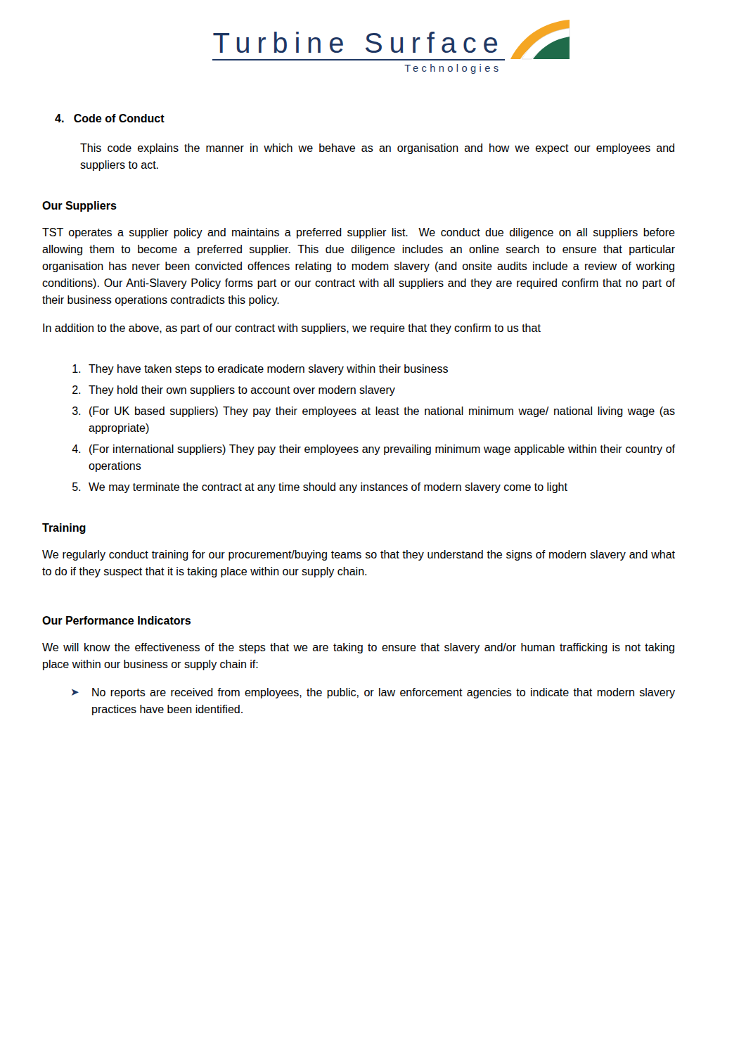Turbine Surface
Technologies
4. Code of Conduct
This code explains the manner in which we behave as an organisation and how we expect our employees and suppliers to act.
Our Suppliers
TST operates a supplier policy and maintains a preferred supplier list. We conduct due diligence on all suppliers before allowing them to become a preferred supplier. This due diligence includes an online search to ensure that particular organisation has never been convicted offences relating to modem slavery (and onsite audits include a review of working conditions). Our Anti-Slavery Policy forms part or our contract with all suppliers and they are required confirm that no part of their business operations contradicts this policy.
In addition to the above, as part of our contract with suppliers, we require that they confirm to us that
They have taken steps to eradicate modern slavery within their business
They hold their own suppliers to account over modern slavery
(For UK based suppliers) They pay their employees at least the national minimum wage/ national living wage (as appropriate)
(For international suppliers) They pay their employees any prevailing minimum wage applicable within their country of operations
We may terminate the contract at any time should any instances of modern slavery come to light
Training
We regularly conduct training for our procurement/buying teams so that they understand the signs of modern slavery and what to do if they suspect that it is taking place within our supply chain.
Our Performance Indicators
We will know the effectiveness of the steps that we are taking to ensure that slavery and/or human trafficking is not taking place within our business or supply chain if:
No reports are received from employees, the public, or law enforcement agencies to indicate that modern slavery practices have been identified.